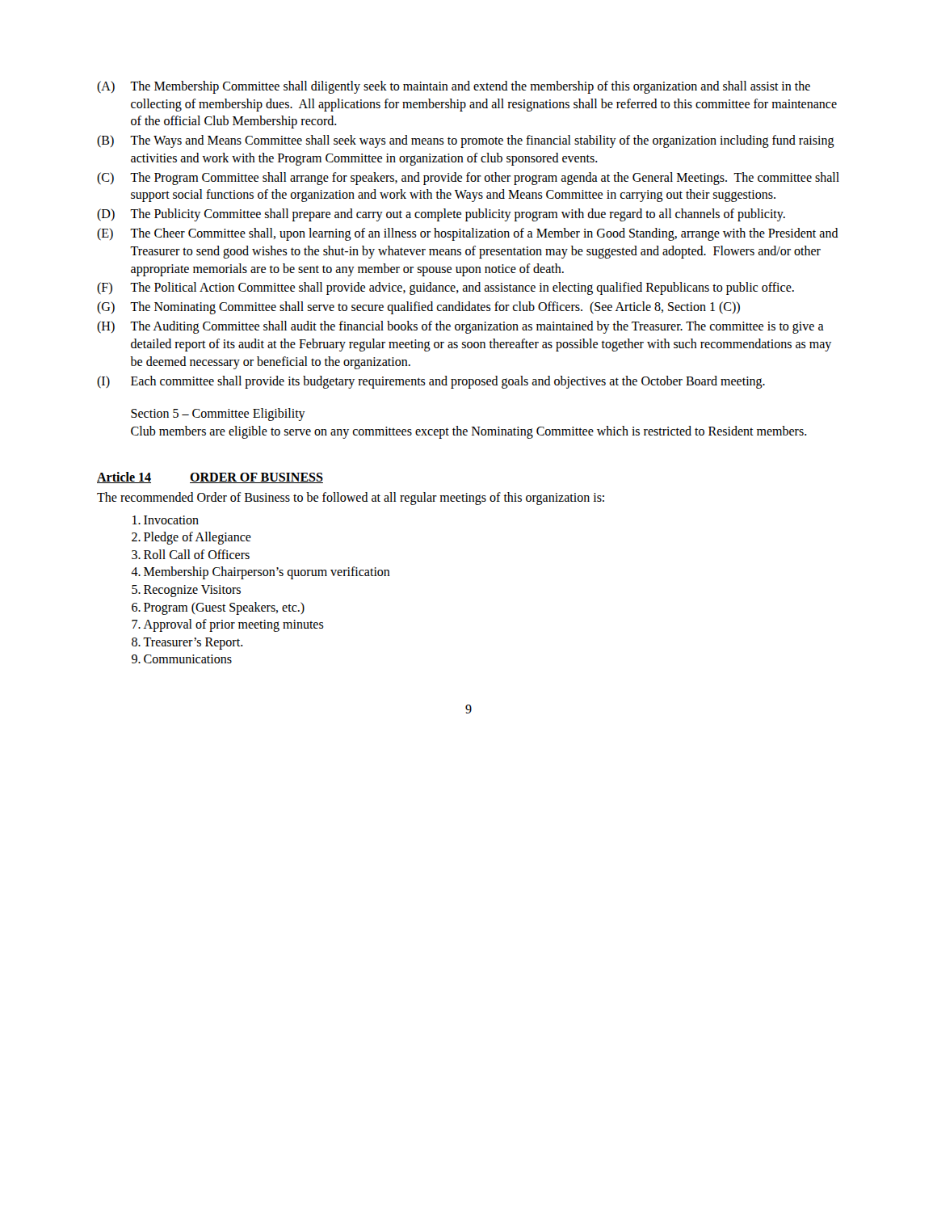(A) The Membership Committee shall diligently seek to maintain and extend the membership of this organization and shall assist in the collecting of membership dues. All applications for membership and all resignations shall be referred to this committee for maintenance of the official Club Membership record.
(B) The Ways and Means Committee shall seek ways and means to promote the financial stability of the organization including fund raising activities and work with the Program Committee in organization of club sponsored events.
(C) The Program Committee shall arrange for speakers, and provide for other program agenda at the General Meetings. The committee shall support social functions of the organization and work with the Ways and Means Committee in carrying out their suggestions.
(D) The Publicity Committee shall prepare and carry out a complete publicity program with due regard to all channels of publicity.
(E) The Cheer Committee shall, upon learning of an illness or hospitalization of a Member in Good Standing, arrange with the President and Treasurer to send good wishes to the shut-in by whatever means of presentation may be suggested and adopted. Flowers and/or other appropriate memorials are to be sent to any member or spouse upon notice of death.
(F) The Political Action Committee shall provide advice, guidance, and assistance in electing qualified Republicans to public office.
(G) The Nominating Committee shall serve to secure qualified candidates for club Officers. (See Article 8, Section 1 (C))
(H) The Auditing Committee shall audit the financial books of the organization as maintained by the Treasurer. The committee is to give a detailed report of its audit at the February regular meeting or as soon thereafter as possible together with such recommendations as may be deemed necessary or beneficial to the organization.
(I) Each committee shall provide its budgetary requirements and proposed goals and objectives at the October Board meeting.
Section 5 – Committee Eligibility
Club members are eligible to serve on any committees except the Nominating Committee which is restricted to Resident members.
Article 14 ORDER OF BUSINESS
The recommended Order of Business to be followed at all regular meetings of this organization is:
1. Invocation
2. Pledge of Allegiance
3. Roll Call of Officers
4. Membership Chairperson’s quorum verification
5. Recognize Visitors
6. Program (Guest Speakers, etc.)
7. Approval of prior meeting minutes
8. Treasurer’s Report.
9. Communications
9